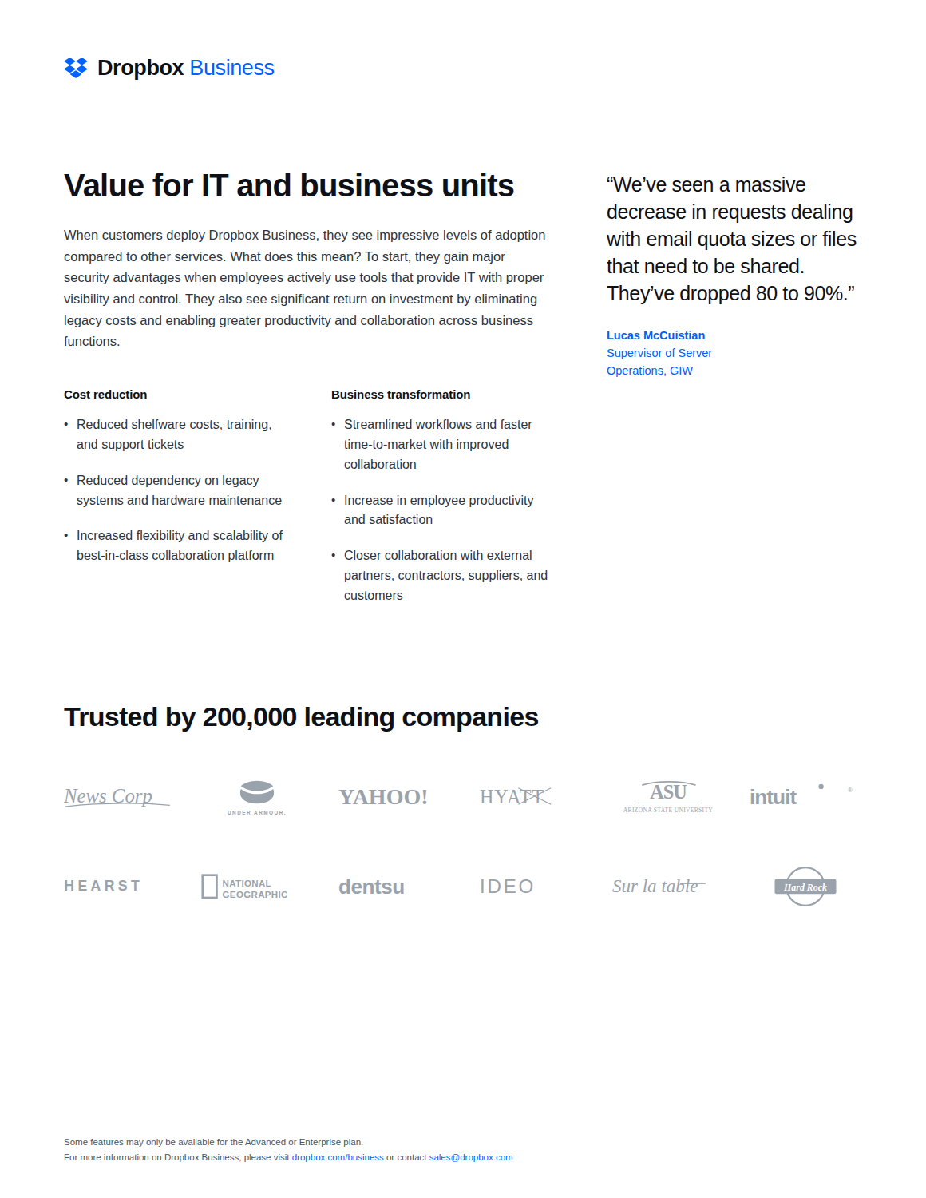Dropbox Business
Value for IT and business units
When customers deploy Dropbox Business, they see impressive levels of adoption compared to other services. What does this mean? To start, they gain major security advantages when employees actively use tools that provide IT with proper visibility and control. They also see significant return on investment by eliminating legacy costs and enabling greater productivity and collaboration across business functions.
Cost reduction
Reduced shelfware costs, training, and support tickets
Reduced dependency on legacy systems and hardware maintenance
Increased flexibility and scalability of best-in-class collaboration platform
Business transformation
Streamlined workflows and faster time-to-market with improved collaboration
Increase in employee productivity and satisfaction
Closer collaboration with external partners, contractors, suppliers, and customers
“We’ve seen a massive decrease in requests dealing with email quota sizes or files that need to be shared. They’ve dropped 80 to 90%.”
Lucas McCuistian
Supervisor of Server
Operations, GIW
Trusted by 200,000 leading companies
News Corp
UNDER ARMOUR.
YAHOO!
HYATT
ASU ARIZONA STATE UNIVERSITY
intuit ®
HEARST
NATIONAL GEOGRAPHIC
dentsu
IDEO
Sur la table
Hard Rock
Some features may only be available for the Advanced or Enterprise plan.
For more information on Dropbox Business, please visit dropbox.com/business or contact sales@dropbox.com